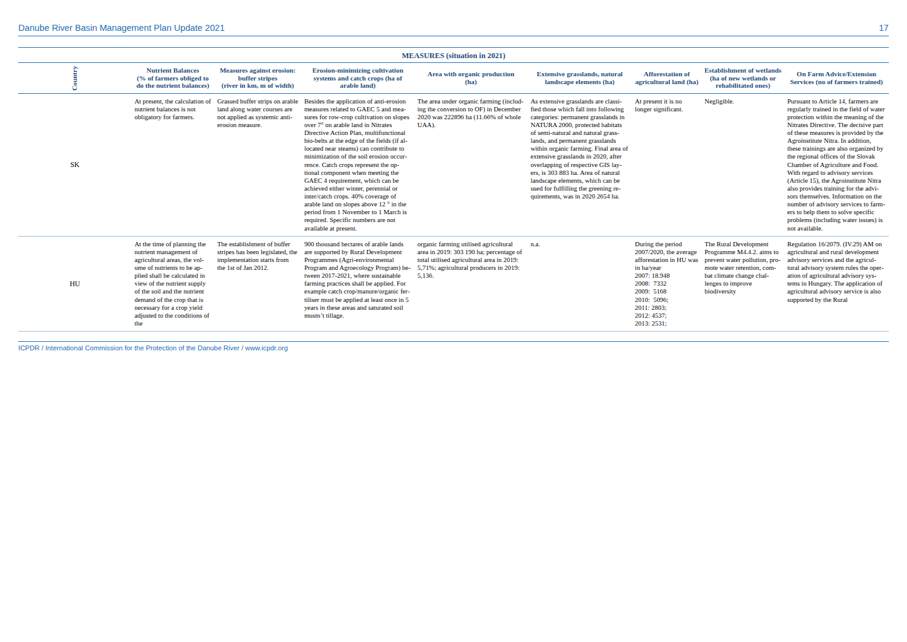Danube River Basin Management Plan Update 2021
17
MEASURES (situation in 2021)
| Country | Nutrient Balances (% of farmers obliged to do the nutrient balances) | Measures against erosion: buffer stripes (river in km, m of width) | Erosion-minimizing cultivation systems and catch crops (ha of arable land) | Area with organic production (ha) | Extensive grasslands, natural landscape elements (ha) | Afforestation of agricultural land (ha) | Establishment of wetlands (ha of new wetlands or rehabilitated ones) | On Farm Advice/Extension Services (no of farmers trained) |
| --- | --- | --- | --- | --- | --- | --- | --- | --- |
| SK | At present, the calculation of nutrient balances is not obligatory for farmers. | Grassed buffer strips on arable land along water courses are not applied as systemic anti-erosion measure. | Besides the application of anti-erosion measures related to GAEC 5 and measures for row-crop cultivation on slopes over 7° on arable land in Nitrates Directive Action Plan, multifunctional bio-belts at the edge of the fields (if allocated near steams) can contribute to minimization of the soil erosion occurrence. Catch crops represent the optional component when meeting the GAEC 4 requirement, which can be achieved either winter, perennial or inter/catch crops. 40% coverage of arable land on slopes above 12 ° in the period from 1 November to 1 March is required. Specific numbers are not available at present. | The area under organic farming (including the conversion to OF) in December 2020 was 222896 ha (11.66% of whole UAA). | As extensive grasslands are classified those which fall into following categories: permanent grasslands in NATURA 2000, protected habitats of semi-natural and natural grasslands, and permanent grasslands within organic farming. Final area of extensive grasslands in 2020, after overlapping of respective GIS layers, is 303 883 ha. Area of natural landscape elements, which can be used for fulfilling the greening requirements, was in 2020 2654 ha. | At present it is no longer significant. | Negligible. | Pursuant to Article 14, farmers are regularly trained in the field of water protection within the meaning of the Nitrates Directive. The decisive part of these measures is provided by the Agroinstitute Nitra. In addition, these trainings are also organized by the regional offices of the Slovak Chamber of Agriculture and Food. With regard to advisory services (Article 15), the Agroinstitute Nitra also provides training for the advisors themselves. Information on the number of advisory services to farmers to help them to solve specific problems (including water issues) is not available. |
| HU | At the time of planning the nutrient management of agricultural areas, the volume of nutrients to be applied shall be calculated in view of the nutrient supply of the soil and the nutrient demand of the crop that is necessary for a crop yield adjusted to the conditions of the | The establishment of buffer stripes has been legislated, the implementation starts from the 1st of Jan 2012. | 900 thousand hectares of arable lands are supported by Rural Development Programmes (Agri-environmental Program and Agroecology Program) between 2017-2021, where sustainable farming practices shall be applied. For example catch crop/manure/organic fertiliser must be applied at least once in 5 years in these areas and saturated soil mustn’t tillage. | organic farming utilised agricultural area in 2019: 303 190 ha; percentage of total utilised agricultural area in 2019: 5,71%; agricultural producers in 2019: 5,136. | n.a. | During the period 2007/2020, the average afforestation in HU was in ha/year 2007: 18.948 2008: 7332 2009: 5168 2010: 5096; 2011: 2803; 2012: 4537; 2013: 2531; | The Rural Development Programme M4.4.2. aims to prevent water pollution, promote water retention, combat climate change challenges to improve biodiversity | Regulation 16/2079. (IV.29) AM on agricultural and rural development advisory services and the agricultural advisory system rules the operation of agricultural advisory systems in Hungary. The application of agricultural advisory service is also supported by the Rural |
ICPDR / International Commission for the Protection of the Danube River / www.icpdr.org